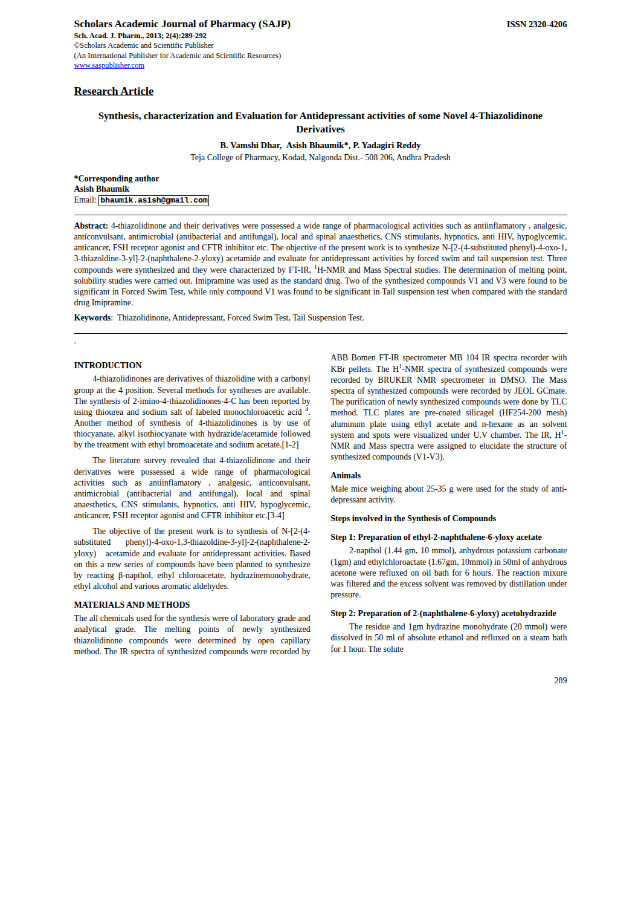Scholars Academic Journal of Pharmacy (SAJP) ISSN 2320-4206
Sch. Acad. J. Pharm., 2013; 2(4):289-292
©Scholars Academic and Scientific Publisher
(An International Publisher for Academic and Scientific Resources)
www.saspublisher.com
Research Article
Synthesis, characterization and Evaluation for Antidepressant activities of some Novel 4-Thiazolidinone Derivatives
B. Vamshi Dhar, Asish Bhaumik*, P. Yadagiri Reddy
Teja College of Pharmacy, Kodad, Nalgonda Dist.- 508 206, Andhra Pradesh
*Corresponding author
Asish Bhaumik
Email: bhaumik.asish@gmail.com
Abstract: 4-thiazolidinone and their derivatives were possessed a wide range of pharmacological activities such as antiinflamatory , analgesic, anticonvulsant, antimicrobial (antibacterial and antifungal), local and spinal anaesthetics, CNS stimulants, hypnotics, anti HIV, hypoglycemic, anticancer, FSH receptor agonist and CFTR inhibitor etc. The objective of the present work is to synthesize N-[2-(4-substituted phenyl)-4-oxo-1, 3-thiazoldine-3-yl]-2-(naphthalene-2-yloxy) acetamide and evaluate for antidepressant activities by forced swim and tail suspension test. Three compounds were synthesized and they were characterized by FT-IR, 1H-NMR and Mass Spectral studies. The determination of melting point, solubility studies were carried out. Imipramine was used as the standard drug. Two of the synthesized compounds V1 and V3 were found to be significant in Forced Swim Test, while only compound V1 was found to be significant in Tail suspension test when compared with the standard drug Imipramine.
Keywords: Thiazolidinone, Antidepressant, Forced Swim Test, Tail Suspension Test.
.
INTRODUCTION
4-thiazolidinones are derivatives of thiazolidine with a carbonyl group at the 4 position. Several methods for syntheses are available. The synthesis of 2-imino-4-thiazolidinones-4-C has been reported by using thiourea and sodium salt of labeled monochloroacetic acid 4. Another method of synthesis of 4-thiazolidinones is by use of thiocyanate, alkyl isothiocyanate with hydrazide/acetamide followed by the treatment with ethyl bromoacetate and sodium acetate.[1-2]
The literature survey revealed that 4-thiazolidinone and their derivatives were possessed a wide range of pharmacological activities such as antiinflamatory , analgesic, anticonvulsant, antimicrobial (antibacterial and antifungal), local and spinal anaesthetics, CNS stimulants, hypnotics, anti HIV, hypoglycemic, anticancer, FSH receptor agonist and CFTR inhibitor etc.[3-4]
The objective of the present work is to synthesis of N-[2-(4-substituted phenyl)-4-oxo-1,3-thiazoldine-3-yl]-2-(naphthalene-2-yloxy) acetamide and evaluate for antidepressant activities. Based on this a new series of compounds have been planned to synthesize by reacting β-napthol, ethyl chloroacetate, hydrazinemonohydrate, ethyl alcohol and various aromatic aldehydes.
MATERIALS AND METHODS
The all chemicals used for the synthesis were of laboratory grade and analytical grade. The melting points of newly synthesized thiazolidinone compounds were determined by open capillary method. The IR spectra of synthesized compounds were recorded by ABB Bomen FT-IR spectrometer MB 104 IR spectra recorder with KBr pellets. The H1-NMR spectra of synthesized compounds were recorded by BRUKER NMR spectrometer in DMSO. The Mass spectra of synthesized compounds were recorded by JEOL GCmate. The purification of newly synthesized compounds were done by TLC method. TLC plates are pre-coated silicagel (HF254-200 mesh) aluminum plate using ethyl acetate and n-hexane as an solvent system and spots were visualized under U.V chamber. The IR, H1-NMR and Mass spectra were assigned to elucidate the structure of synthesized compounds (V1-V3).
Animals
Male mice weighing about 25-35 g were used for the study of anti-depressant activity.
Steps involved in the Synthesis of Compounds
Step 1: Preparation of ethyl-2-naphthalene-6-yloxy acetate
2-napthol (1.44 gm, 10 mmol), anhydrous potassium carbonate (1gm) and ethylchloroactate (1.67gm, 10mmol) in 50ml of anhydrous acetone were refluxed on oil bath for 6 hours. The reaction mixure was filtered and the excess solvent was removed by distillation under pressure.
Step 2: Preparation of 2-(naphthalene-6-yloxy) acetohydrazide
The residue and 1gm hydrazine monohydrate (20 mmol) were dissolved in 50 ml of absolute ethanol and refluxed on a steam bath for 1 hour. The solute
289